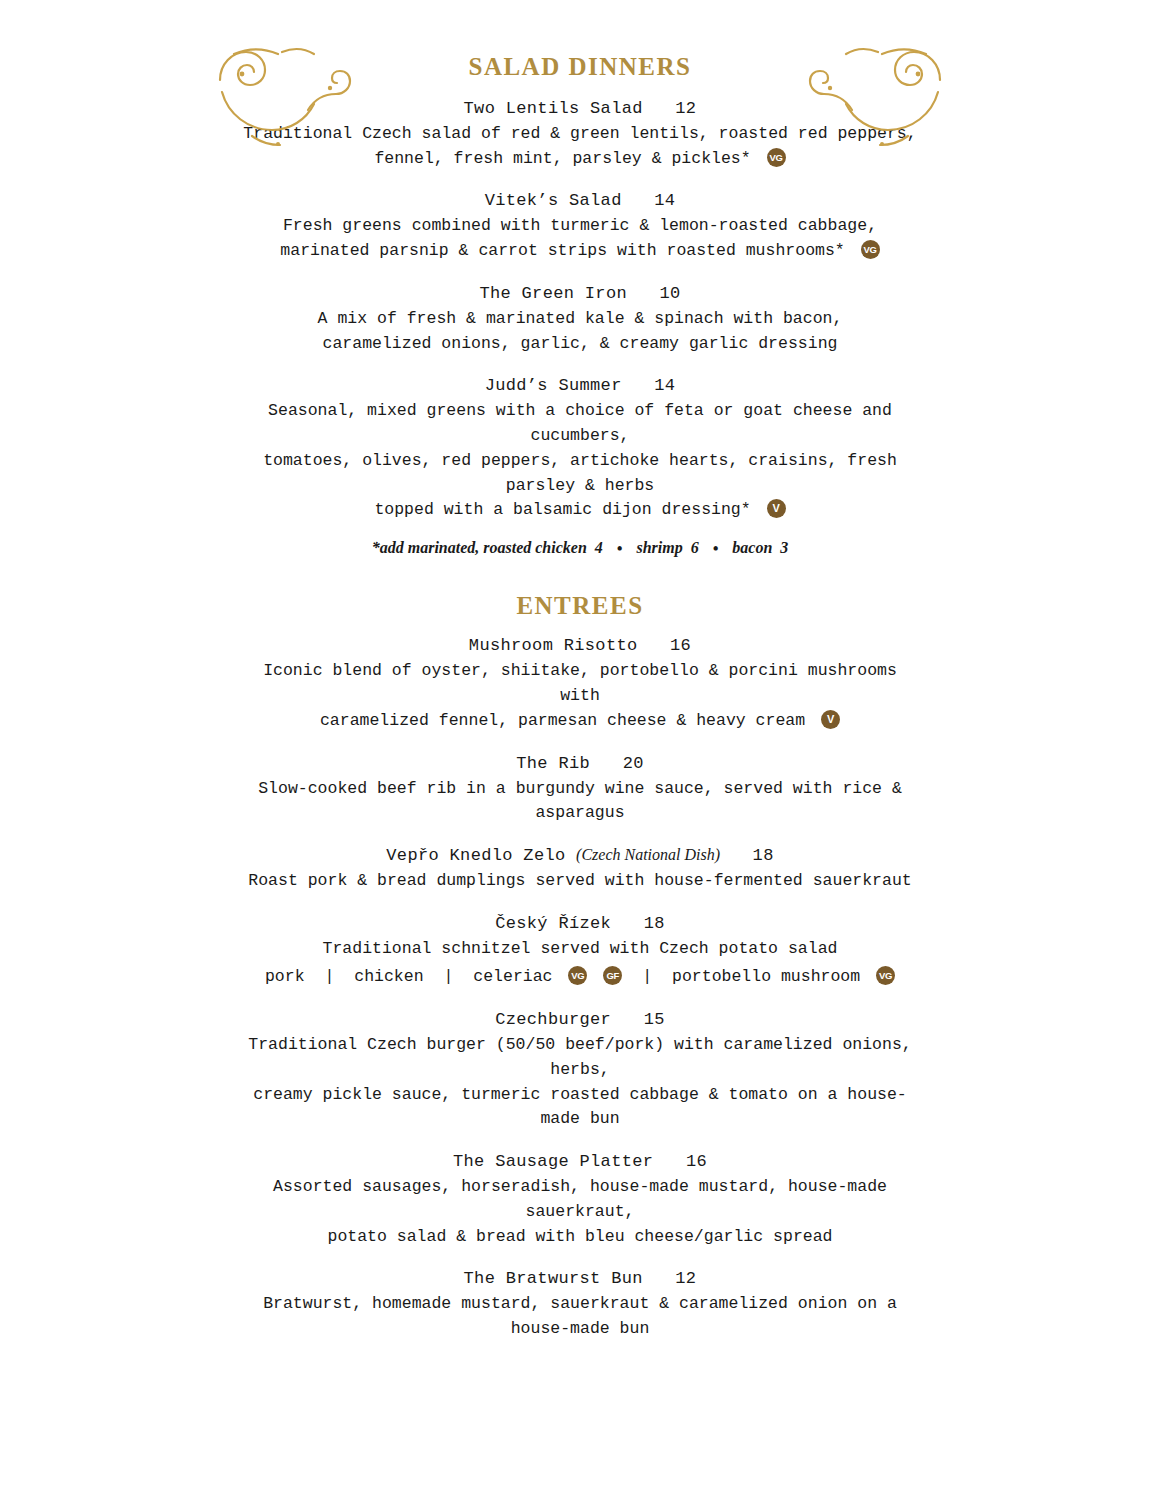Salad Dinners
Two Lentils Salad 12
Traditional Czech salad of red & green lentils, roasted red peppers,
fennel, fresh mint, parsley & pickles* VG
Vitek’s Salad 14
Fresh greens combined with turmeric & lemon-roasted cabbage,
marinated parsnip & carrot strips with roasted mushrooms* VG
The Green Iron 10
A mix of fresh & marinated kale & spinach with bacon,
caramelized onions, garlic, & creamy garlic dressing
Judd’s Summer 14
Seasonal, mixed greens with a choice of feta or goat cheese and cucumbers,
tomatoes, olives, red peppers, artichoke hearts, craisins, fresh parsley & herbs
topped with a balsamic dijon dressing* V
*add marinated, roasted chicken 4 • shrimp 6 • bacon 3
Entrees
Mushroom Risotto 16
Iconic blend of oyster, shiitake, portobello & porcini mushrooms with
caramelized fennel, parmesan cheese & heavy cream V
The Rib 20
Slow-cooked beef rib in a burgundy wine sauce, served with rice & asparagus
Vepřo Knedlo Zelo (Czech National Dish) 18
Roast pork & bread dumplings served with house-fermented sauerkraut
Český Řízek 18
Traditional schnitzel served with Czech potato salad
pork | chicken | celeriac VG GF | portobello mushroom VG
Czechburger 15
Traditional Czech burger (50/50 beef/pork) with caramelized onions, herbs,
creamy pickle sauce, turmeric roasted cabbage & tomato on a house-made bun
The Sausage Platter 16
Assorted sausages, horseradish, house-made mustard, house-made sauerkraut,
potato salad & bread with bleu cheese/garlic spread
The Bratwurst Bun 12
Bratwurst, homemade mustard, sauerkraut & caramelized onion on a house-made bun